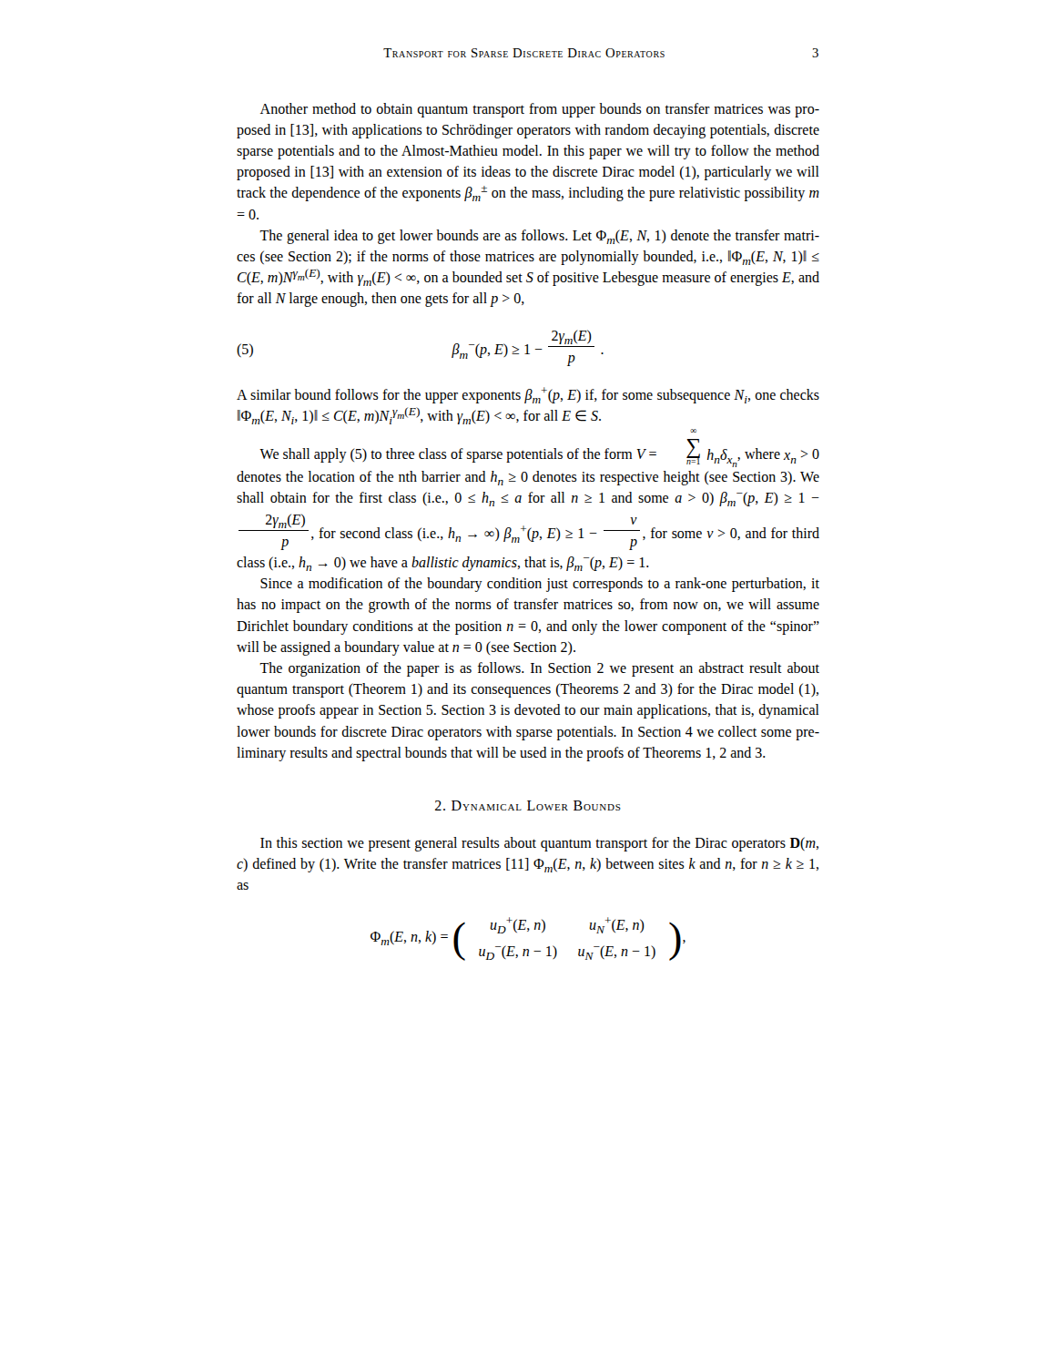Transport for Sparse Discrete Dirac Operators 3
Another method to obtain quantum transport from upper bounds on transfer matrices was proposed in [13], with applications to Schrödinger operators with random decaying potentials, discrete sparse potentials and to the Almost-Mathieu model. In this paper we will try to follow the method proposed in [13] with an extension of its ideas to the discrete Dirac model (1), particularly we will track the dependence of the exponents βm± on the mass, including the pure relativistic possibility m = 0.
The general idea to get lower bounds are as follows. Let Φm(E, N, 1) denote the transfer matrices (see Section 2); if the norms of those matrices are polynomially bounded, i.e., ‖Φm(E, N, 1)‖ ≤ C(E, m)Nγm(E), with γm(E) < ∞, on a bounded set S of positive Lebesgue measure of energies E, and for all N large enough, then one gets for all p > 0,
(5) βm−(p, E) ≥ 1 − 2γm(E) p .
A similar bound follows for the upper exponents βm+(p, E) if, for some subsequence Ni, one checks ‖Φm(E, Ni, 1)‖ ≤ C(E, m)Niγm(E), with γm(E) < ∞, for all E ∈ S.
We shall apply (5) to three class of sparse potentials of the form V = ∞∑n=1 hnδxn, where xn > 0 denotes the location of the nth barrier and hn ≥ 0 denotes its respective height (see Section 3). We shall obtain for the first class (i.e., 0 ≤ hn ≤ a for all n ≥ 1 and some a > 0) βm−(p, E) ≥ 1 − 2γm(E) p, for second class (i.e., hn → ∞) βm+(p, E) ≥ 1 − νp, for some ν > 0, and for third class (i.e., hn → 0) we have a ballistic dynamics, that is, βm−(p, E) = 1.
Since a modification of the boundary condition just corresponds to a rank-one perturbation, it has no impact on the growth of the norms of transfer matrices so, from now on, we will assume Dirichlet boundary conditions at the position n = 0, and only the lower component of the “spinor” will be assigned a boundary value at n = 0 (see Section 2).
The organization of the paper is as follows. In Section 2 we present an abstract result about quantum transport (Theorem 1) and its consequences (Theorems 2 and 3) for the Dirac model (1), whose proofs appear in Section 5. Section 3 is devoted to our main applications, that is, dynamical lower bounds for discrete Dirac operators with sparse potentials. In Section 4 we collect some preliminary results and spectral bounds that will be used in the proofs of Theorems 1, 2 and 3.
2. Dynamical Lower Bounds
In this section we present general results about quantum transport for the Dirac operators D(m, c) defined by (1). Write the transfer matrices [11] Φm(E, n, k) between sites k and n, for n ≥ k ≥ 1, as
Φm(E, n, k) = (
| u D + ( E , n ) | u N + ( E , n ) |
| u D − ( E , n − 1) | u N − ( E , n − 1) |
) ,